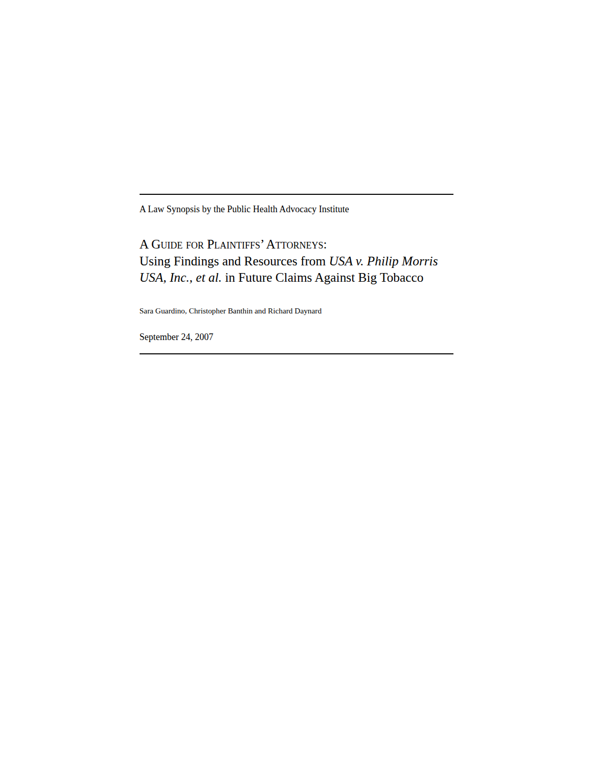A Law Synopsis by the Public Health Advocacy Institute
A Guide for Plaintiffs’ Attorneys:
Using Findings and Resources from USA v. Philip Morris USA, Inc., et al. in Future Claims Against Big Tobacco
Sara Guardino, Christopher Banthin and Richard Daynard
September 24, 2007